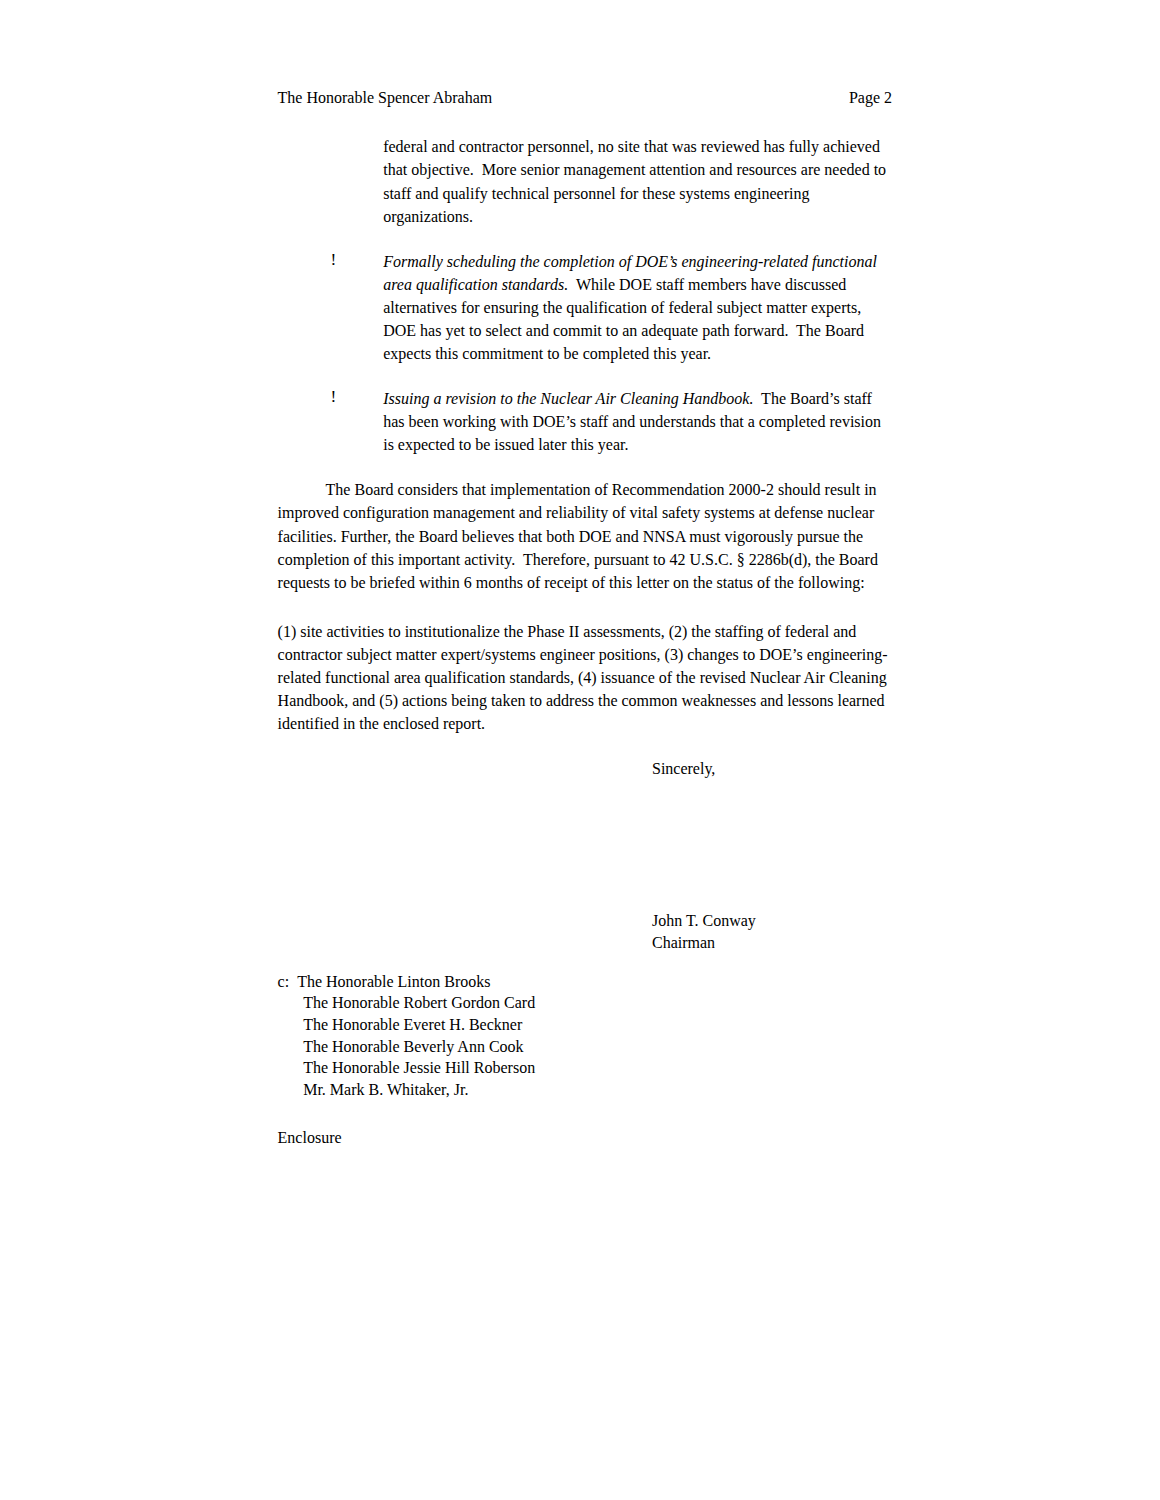The Honorable Spencer Abraham
Page 2
federal and contractor personnel, no site that was reviewed has fully achieved that objective. More senior management attention and resources are needed to staff and qualify technical personnel for these systems engineering organizations.
!
Formally scheduling the completion of DOE’s engineering-related functional area qualification standards. While DOE staff members have discussed alternatives for ensuring the qualification of federal subject matter experts, DOE has yet to select and commit to an adequate path forward. The Board expects this commitment to be completed this year.
!
Issuing a revision to the Nuclear Air Cleaning Handbook. The Board’s staff has been working with DOE’s staff and understands that a completed revision is expected to be issued later this year.
The Board considers that implementation of Recommendation 2000-2 should result in improved configuration management and reliability of vital safety systems at defense nuclear facilities. Further, the Board believes that both DOE and NNSA must vigorously pursue the completion of this important activity. Therefore, pursuant to 42 U.S.C. § 2286b(d), the Board requests to be briefed within 6 months of receipt of this letter on the status of the following:
(1) site activities to institutionalize the Phase II assessments, (2) the staffing of federal and contractor subject matter expert/systems engineer positions, (3) changes to DOE’s engineering-related functional area qualification standards, (4) issuance of the revised Nuclear Air Cleaning Handbook, and (5) actions being taken to address the common weaknesses and lessons learned identified in the enclosed report.
Sincerely,
John T. Conway
Chairman
c: The Honorable Linton Brooks
The Honorable Robert Gordon Card
The Honorable Everet H. Beckner
The Honorable Beverly Ann Cook
The Honorable Jessie Hill Roberson
Mr. Mark B. Whitaker, Jr.
Enclosure